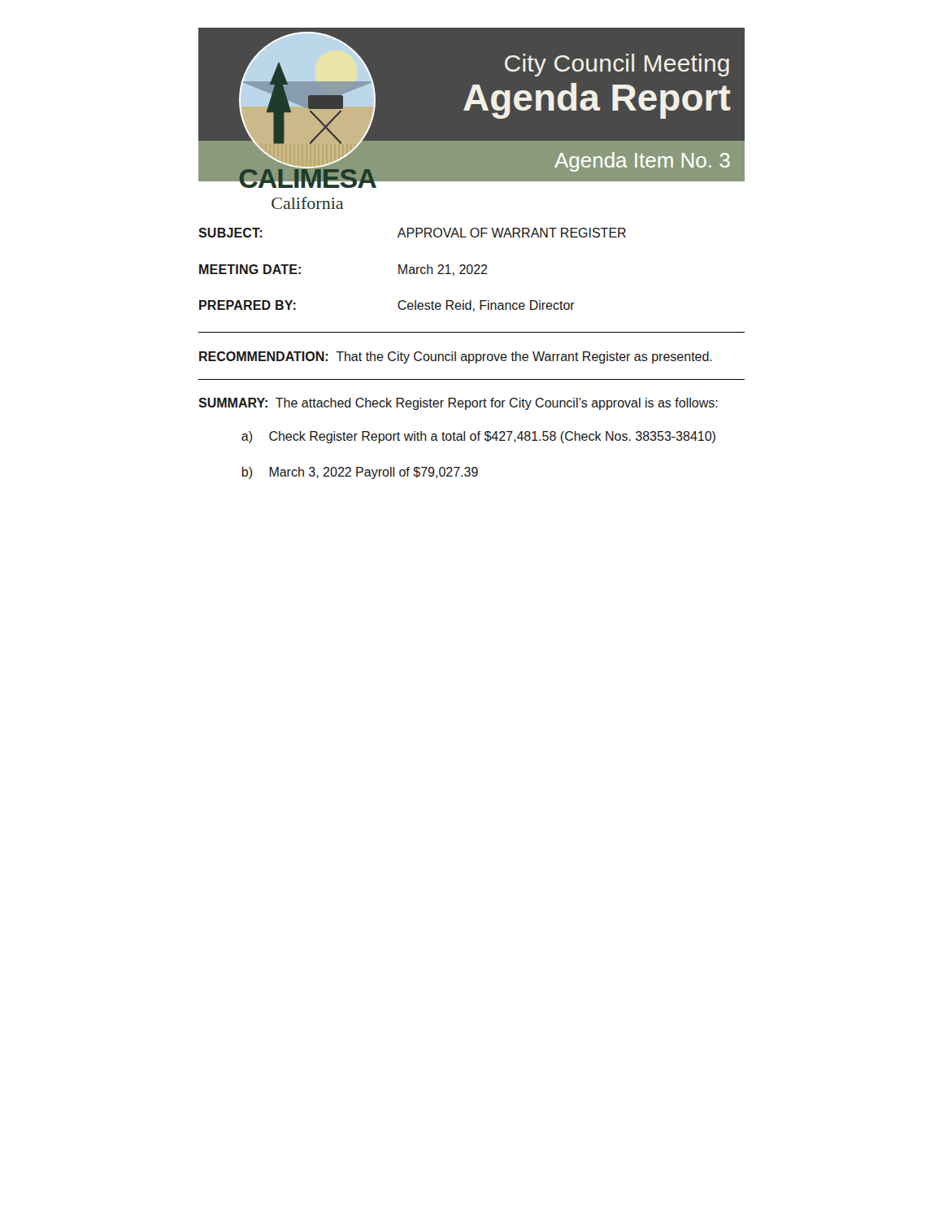City Council Meeting
Agenda Report
Agenda Item No. 3
CALIMESA
California
SUBJECT:
APPROVAL OF WARRANT REGISTER
MEETING DATE:
March 21, 2022
PREPARED BY:
Celeste Reid, Finance Director
RECOMMENDATION: That the City Council approve the Warrant Register as presented.
SUMMARY: The attached Check Register Report for City Council’s approval is as follows:
a) Check Register Report with a total of $427,481.58 (Check Nos. 38353-38410)
b) March 3, 2022 Payroll of $79,027.39